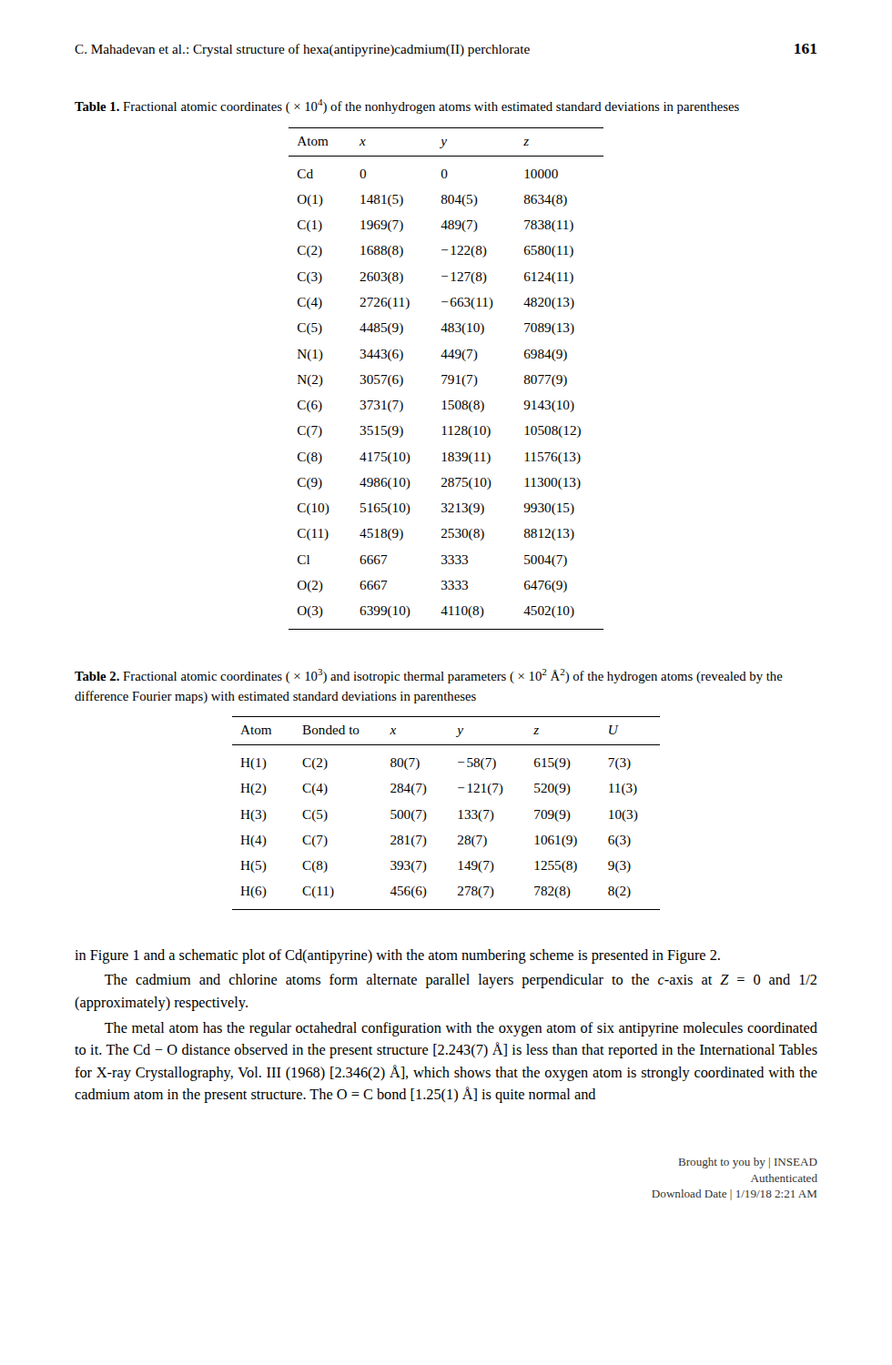C. Mahadevan et al.: Crystal structure of hexa(antipyrine)cadmium(II) perchlorate 161
Table 1. Fractional atomic coordinates ( × 104) of the nonhydrogen atoms with estimated standard deviations in parentheses
| Atom | x | y | z |
| --- | --- | --- | --- |
| Cd | 0 | 0 | 10000 |
| O(1) | 1481(5) | 804(5) | 8634(8) |
| C(1) | 1969(7) | 489(7) | 7838(11) |
| C(2) | 1688(8) | − 122(8) | 6580(11) |
| C(3) | 2603(8) | − 127(8) | 6124(11) |
| C(4) | 2726(11) | − 663(11) | 4820(13) |
| C(5) | 4485(9) | 483(10) | 7089(13) |
| N(1) | 3443(6) | 449(7) | 6984(9) |
| N(2) | 3057(6) | 791(7) | 8077(9) |
| C(6) | 3731(7) | 1508(8) | 9143(10) |
| C(7) | 3515(9) | 1128(10) | 10508(12) |
| C(8) | 4175(10) | 1839(11) | 11576(13) |
| C(9) | 4986(10) | 2875(10) | 11300(13) |
| C(10) | 5165(10) | 3213(9) | 9930(15) |
| C(11) | 4518(9) | 2530(8) | 8812(13) |
| Cl | 6667 | 3333 | 5004(7) |
| O(2) | 6667 | 3333 | 6476(9) |
| O(3) | 6399(10) | 4110(8) | 4502(10) |
Table 2. Fractional atomic coordinates ( × 103) and isotropic thermal parameters ( × 102 Å2) of the hydrogen atoms (revealed by the difference Fourier maps) with estimated standard deviations in parentheses
| Atom | Bonded to | x | y | z | U |
| --- | --- | --- | --- | --- | --- |
| H(1) | C(2) | 80(7) | − 58(7) | 615(9) | 7(3) |
| H(2) | C(4) | 284(7) | − 121(7) | 520(9) | 11(3) |
| H(3) | C(5) | 500(7) | 133(7) | 709(9) | 10(3) |
| H(4) | C(7) | 281(7) | 28(7) | 1061(9) | 6(3) |
| H(5) | C(8) | 393(7) | 149(7) | 1255(8) | 9(3) |
| H(6) | C(11) | 456(6) | 278(7) | 782(8) | 8(2) |
in Figure 1 and a schematic plot of Cd(antipyrine) with the atom numbering scheme is presented in Figure 2.
The cadmium and chlorine atoms form alternate parallel layers perpendicular to the c-axis at Z = 0 and 1/2 (approximately) respectively.
The metal atom has the regular octahedral configuration with the oxygen atom of six antipyrine molecules coordinated to it. The Cd − O distance observed in the present structure [2.243(7) Å] is less than that reported in the International Tables for X-ray Crystallography, Vol. III (1968) [2.346(2) Å], which shows that the oxygen atom is strongly coordinated with the cadmium atom in the present structure. The O = C bond [1.25(1) Å] is quite normal and
Brought to you by | INSEAD
Authenticated
Download Date | 1/19/18 2:21 AM